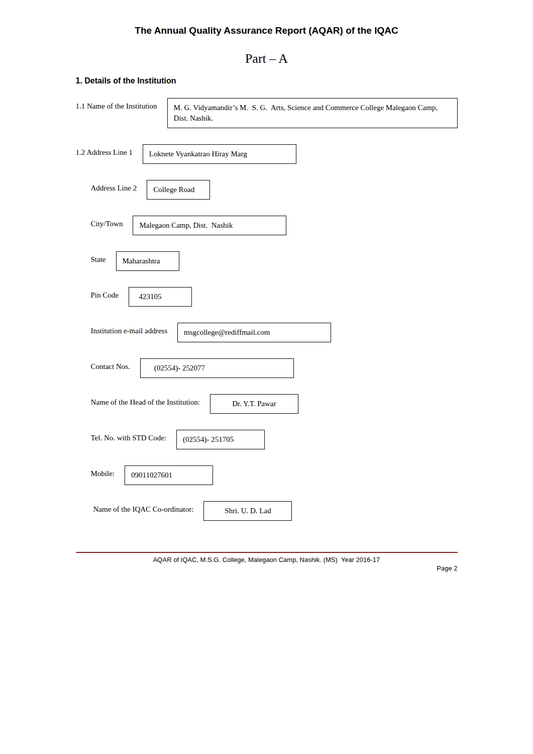The Annual Quality Assurance Report (AQAR) of the IQAC
Part – A
1. Details of the Institution
1.1 Name of the Institution
M. G. Vidyamandir’s M. S. G. Arts, Science and Commerce College Malegaon Camp, Dist. Nashik.
1.2 Address Line 1
Loknete Vyankatrao Hiray Marg
Address Line 2
College Road
City/Town
Malegaon Camp, Dist. Nashik
State
Maharashtra
Pin Code
423105
Institution e-mail address
msgcollege@rediffmail.com
Contact Nos.
(02554)- 252077
Name of the Head of the Institution:
Dr. Y.T. Pawar
Tel. No. with STD Code:
(02554)- 251705
Mobile:
09011027601
Name of the IQAC Co-ordinator:
Shri. U. D. Lad
AQAR of IQAC, M.S.G. College, Malegaon Camp, Nashik. (MS) Year 2016-17
Page 2